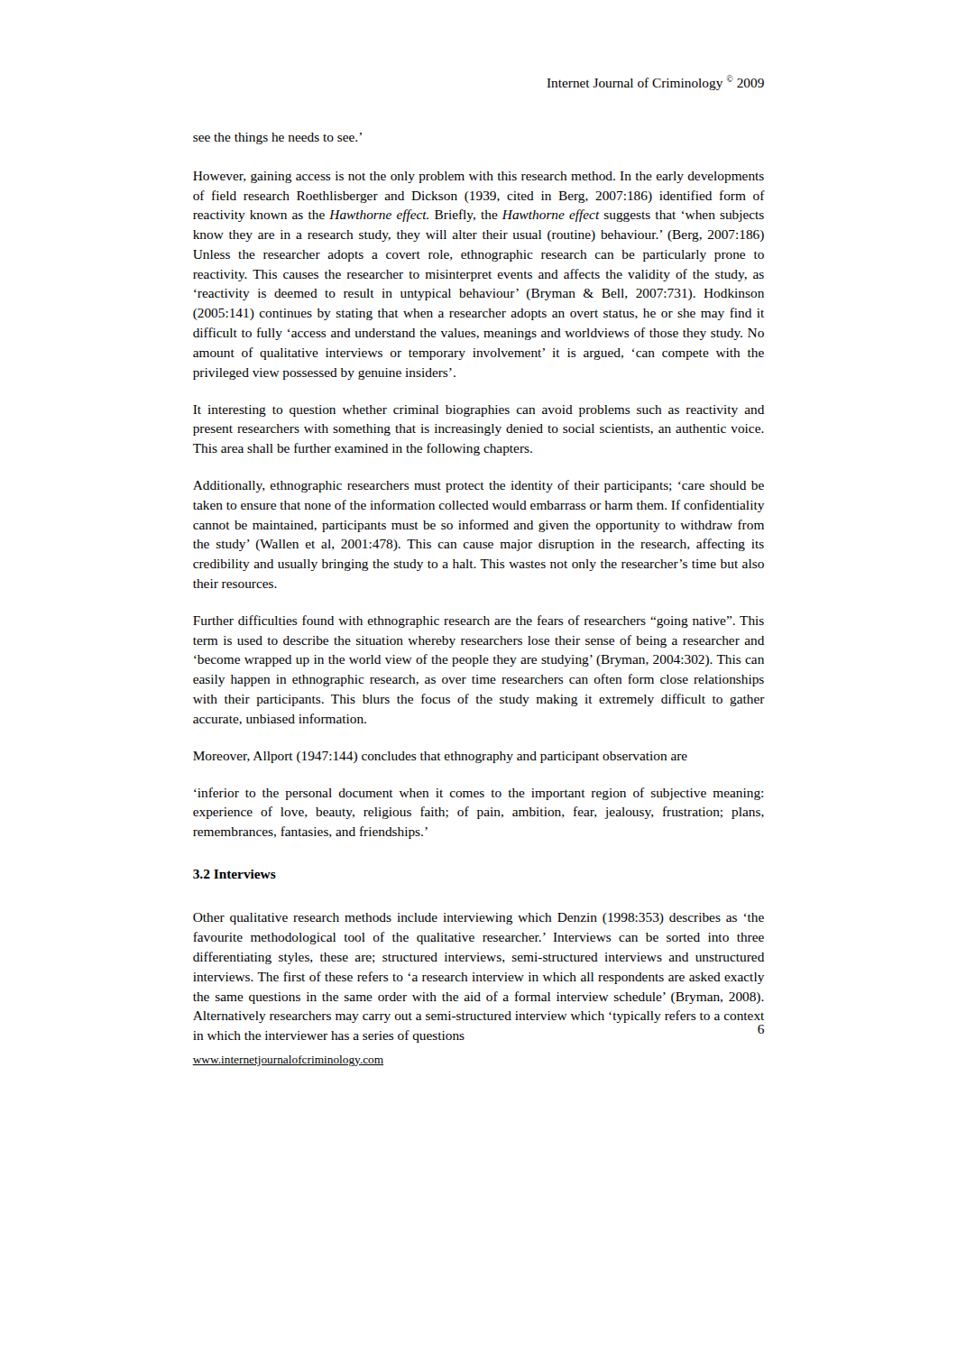Internet Journal of Criminology © 2009
see the things he needs to see.’
However, gaining access is not the only problem with this research method. In the early developments of field research Roethlisberger and Dickson (1939, cited in Berg, 2007:186) identified form of reactivity known as the Hawthorne effect. Briefly, the Hawthorne effect suggests that ‘when subjects know they are in a research study, they will alter their usual (routine) behaviour.’ (Berg, 2007:186) Unless the researcher adopts a covert role, ethnographic research can be particularly prone to reactivity. This causes the researcher to misinterpret events and affects the validity of the study, as ‘reactivity is deemed to result in untypical behaviour’ (Bryman & Bell, 2007:731). Hodkinson (2005:141) continues by stating that when a researcher adopts an overt status, he or she may find it difficult to fully ‘access and understand the values, meanings and worldviews of those they study. No amount of qualitative interviews or temporary involvement’ it is argued, ‘can compete with the privileged view possessed by genuine insiders’.
It interesting to question whether criminal biographies can avoid problems such as reactivity and present researchers with something that is increasingly denied to social scientists, an authentic voice. This area shall be further examined in the following chapters.
Additionally, ethnographic researchers must protect the identity of their participants; ‘care should be taken to ensure that none of the information collected would embarrass or harm them. If confidentiality cannot be maintained, participants must be so informed and given the opportunity to withdraw from the study’ (Wallen et al, 2001:478). This can cause major disruption in the research, affecting its credibility and usually bringing the study to a halt. This wastes not only the researcher’s time but also their resources.
Further difficulties found with ethnographic research are the fears of researchers “going native”. This term is used to describe the situation whereby researchers lose their sense of being a researcher and ‘become wrapped up in the world view of the people they are studying’ (Bryman, 2004:302). This can easily happen in ethnographic research, as over time researchers can often form close relationships with their participants. This blurs the focus of the study making it extremely difficult to gather accurate, unbiased information.
Moreover, Allport (1947:144) concludes that ethnography and participant observation are
‘inferior to the personal document when it comes to the important region of subjective meaning: experience of love, beauty, religious faith; of pain, ambition, fear, jealousy, frustration; plans, remembrances, fantasies, and friendships.’
3.2 Interviews
Other qualitative research methods include interviewing which Denzin (1998:353) describes as ‘the favourite methodological tool of the qualitative researcher.’ Interviews can be sorted into three differentiating styles, these are; structured interviews, semi-structured interviews and unstructured interviews. The first of these refers to ‘a research interview in which all respondents are asked exactly the same questions in the same order with the aid of a formal interview schedule’ (Bryman, 2008). Alternatively researchers may carry out a semi-structured interview which ‘typically refers to a context in which the interviewer has a series of questions
6
www.internetjournalofcriminology.com